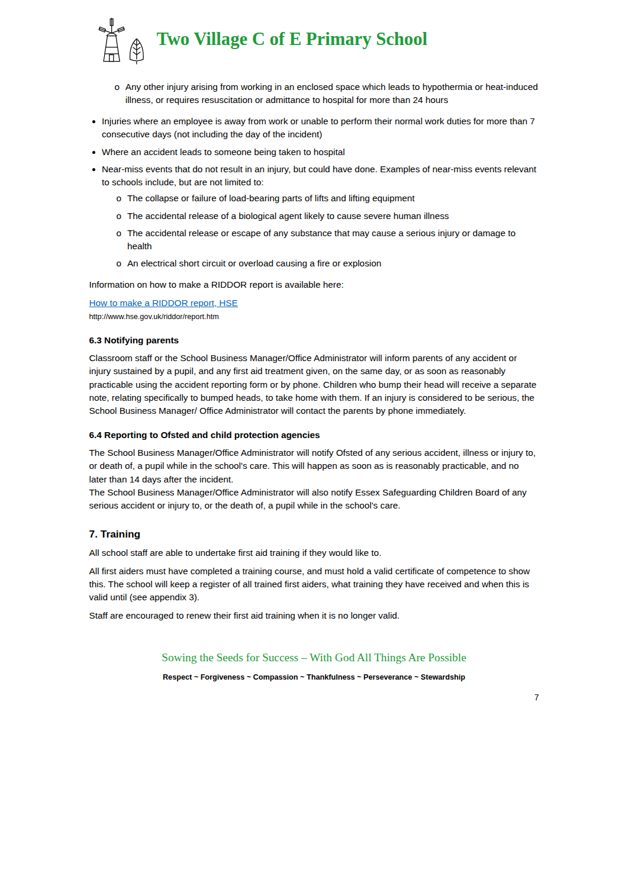Two Village C of E Primary School
Any other injury arising from working in an enclosed space which leads to hypothermia or heat-induced illness, or requires resuscitation or admittance to hospital for more than 24 hours
Injuries where an employee is away from work or unable to perform their normal work duties for more than 7 consecutive days (not including the day of the incident)
Where an accident leads to someone being taken to hospital
Near-miss events that do not result in an injury, but could have done. Examples of near-miss events relevant to schools include, but are not limited to:
The collapse or failure of load-bearing parts of lifts and lifting equipment
The accidental release of a biological agent likely to cause severe human illness
The accidental release or escape of any substance that may cause a serious injury or damage to health
An electrical short circuit or overload causing a fire or explosion
Information on how to make a RIDDOR report is available here:
How to make a RIDDOR report, HSE
http://www.hse.gov.uk/riddor/report.htm
6.3 Notifying parents
Classroom staff or the School Business Manager/Office Administrator will inform parents of any accident or injury sustained by a pupil, and any first aid treatment given, on the same day, or as soon as reasonably practicable using the accident reporting form or by phone. Children who bump their head will receive a separate note, relating specifically to bumped heads, to take home with them. If an injury is considered to be serious, the School Business Manager/ Office Administrator will contact the parents by phone immediately.
6.4 Reporting to Ofsted and child protection agencies
The School Business Manager/Office Administrator will notify Ofsted of any serious accident, illness or injury to, or death of, a pupil while in the school's care. This will happen as soon as is reasonably practicable, and no later than 14 days after the incident.
The School Business Manager/Office Administrator will also notify Essex Safeguarding Children Board of any serious accident or injury to, or the death of, a pupil while in the school's care.
7. Training
All school staff are able to undertake first aid training if they would like to.
All first aiders must have completed a training course, and must hold a valid certificate of competence to show this. The school will keep a register of all trained first aiders, what training they have received and when this is valid until (see appendix 3).
Staff are encouraged to renew their first aid training when it is no longer valid.
Sowing the Seeds for Success – With God All Things Are Possible
Respect ~ Forgiveness ~ Compassion ~ Thankfulness ~ Perseverance ~ Stewardship
7